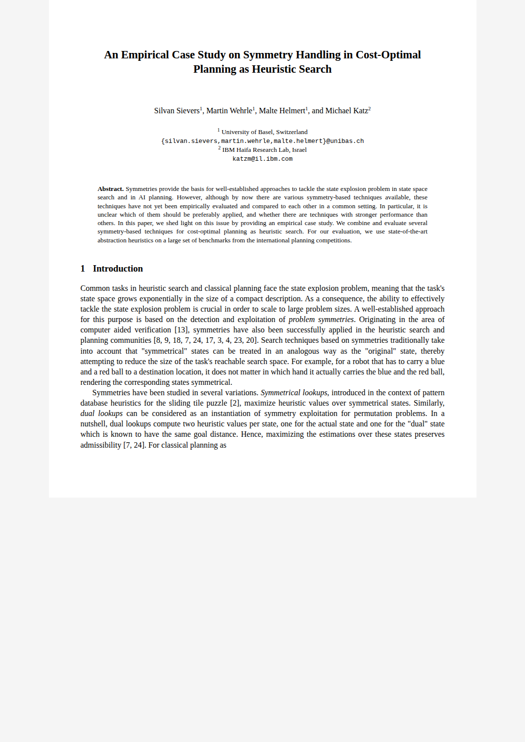An Empirical Case Study on Symmetry Handling in Cost-Optimal Planning as Heuristic Search
Silvan Sievers1, Martin Wehrle1, Malte Helmert1, and Michael Katz2
1 University of Basel, Switzerland
{silvan.sievers,martin.wehrle,malte.helmert}@unibas.ch
2 IBM Haifa Research Lab, Israel
katzm@il.ibm.com
Abstract. Symmetries provide the basis for well-established approaches to tackle the state explosion problem in state space search and in AI planning. However, although by now there are various symmetry-based techniques available, these techniques have not yet been empirically evaluated and compared to each other in a common setting. In particular, it is unclear which of them should be preferably applied, and whether there are techniques with stronger performance than others. In this paper, we shed light on this issue by providing an empirical case study. We combine and evaluate several symmetry-based techniques for cost-optimal planning as heuristic search. For our evaluation, we use state-of-the-art abstraction heuristics on a large set of benchmarks from the international planning competitions.
1 Introduction
Common tasks in heuristic search and classical planning face the state explosion problem, meaning that the task's state space grows exponentially in the size of a compact description. As a consequence, the ability to effectively tackle the state explosion problem is crucial in order to scale to large problem sizes. A well-established approach for this purpose is based on the detection and exploitation of problem symmetries. Originating in the area of computer aided verification [13], symmetries have also been successfully applied in the heuristic search and planning communities [8, 9, 18, 7, 24, 17, 3, 4, 23, 20]. Search techniques based on symmetries traditionally take into account that "symmetrical" states can be treated in an analogous way as the "original" state, thereby attempting to reduce the size of the task's reachable search space. For example, for a robot that has to carry a blue and a red ball to a destination location, it does not matter in which hand it actually carries the blue and the red ball, rendering the corresponding states symmetrical.
Symmetries have been studied in several variations. Symmetrical lookups, introduced in the context of pattern database heuristics for the sliding tile puzzle [2], maximize heuristic values over symmetrical states. Similarly, dual lookups can be considered as an instantiation of symmetry exploitation for permutation problems. In a nutshell, dual lookups compute two heuristic values per state, one for the actual state and one for the "dual" state which is known to have the same goal distance. Hence, maximizing the estimations over these states preserves admissibility [7, 24]. For classical planning as